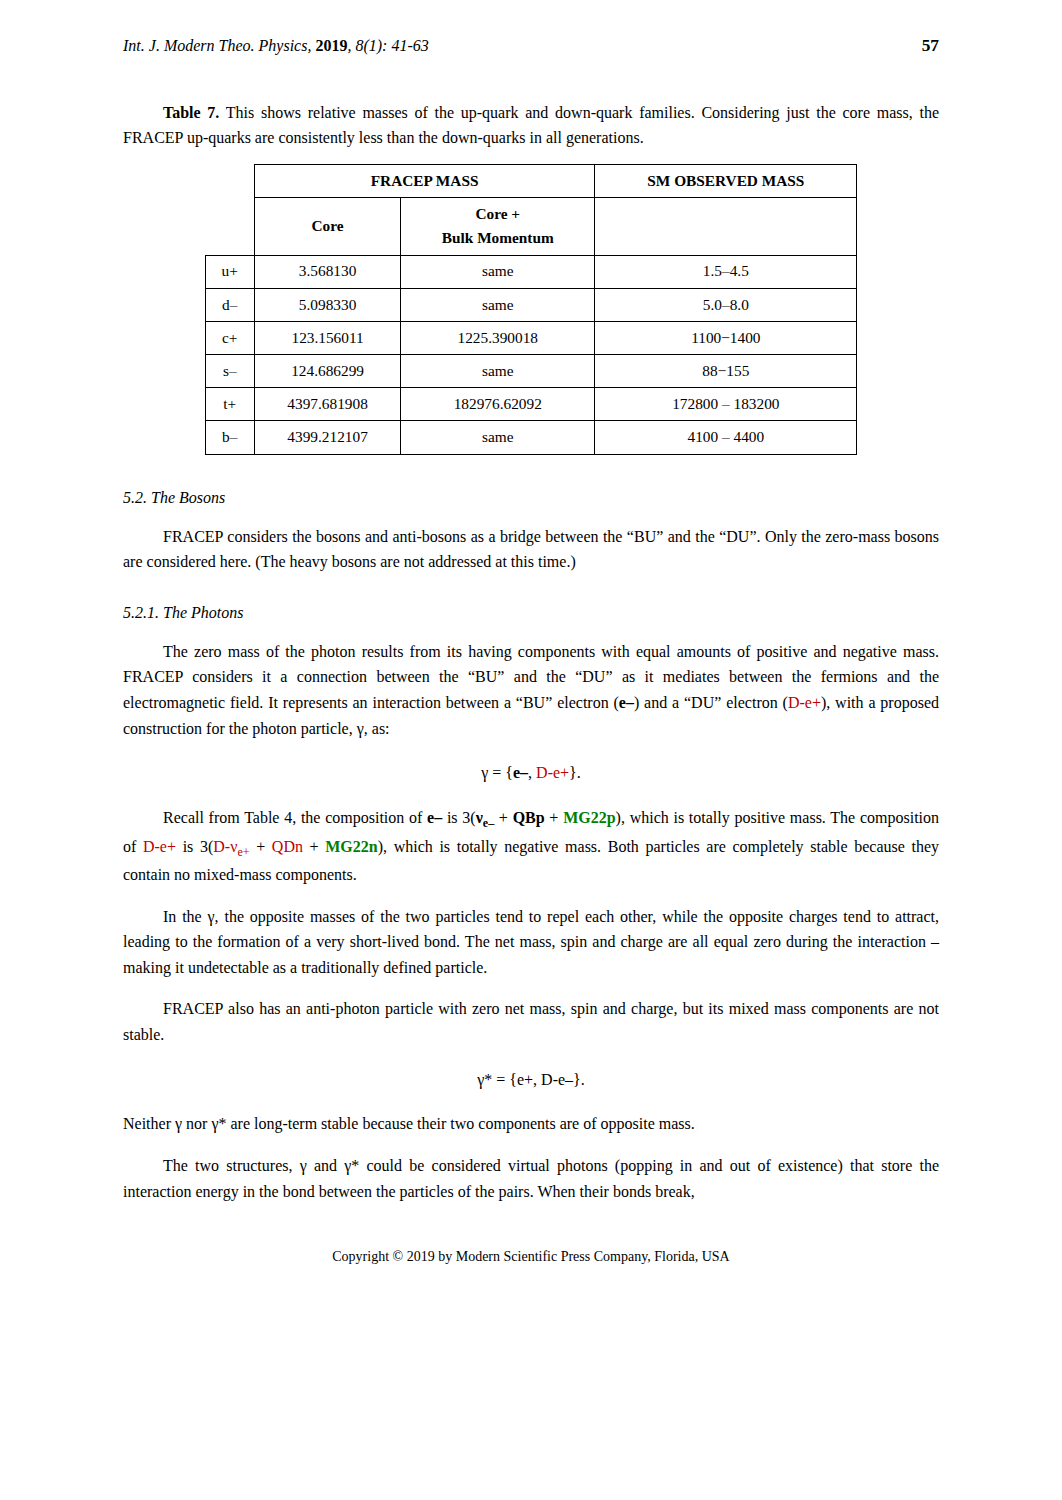Int. J. Modern Theo. Physics, 2019, 8(1): 41-63
57
Table 7. This shows relative masses of the up-quark and down-quark families. Considering just the core mass, the FRACEP up-quarks are consistently less than the down-quarks in all generations.
| | FRACEP MASS | SM OBSERVED MASS |
| | Core | Core + Bulk Momentum | |
| u+ | 3.568130 | same | 1.5–4.5 |
| d– | 5.098330 | same | 5.0–8.0 |
| c+ | 123.156011 | 1225.390018 | 1100−1400 |
| s– | 124.686299 | same | 88−155 |
| t+ | 4397.681908 | 182976.62092 | 172800 – 183200 |
| b– | 4399.212107 | same | 4100 – 4400 |
5.2. The Bosons
FRACEP considers the bosons and anti-bosons as a bridge between the “BU” and the “DU”. Only the zero-mass bosons are considered here. (The heavy bosons are not addressed at this time.)
5.2.1. The Photons
The zero mass of the photon results from its having components with equal amounts of positive and negative mass. FRACEP considers it a connection between the “BU” and the “DU” as it mediates between the fermions and the electromagnetic field. It represents an interaction between a “BU” electron (e–) and a “DU” electron (D-e+), with a proposed construction for the photon particle, γ, as:
γ = {e–, D-e+}.
Recall from Table 4, the composition of e– is 3(νe– + QBp + MG22p), which is totally positive mass. The composition of D-e+ is 3(D-νe+ + QDn + MG22n), which is totally negative mass. Both particles are completely stable because they contain no mixed-mass components.
In the γ, the opposite masses of the two particles tend to repel each other, while the opposite charges tend to attract, leading to the formation of a very short-lived bond. The net mass, spin and charge are all equal zero during the interaction – making it undetectable as a traditionally defined particle.
FRACEP also has an anti-photon particle with zero net mass, spin and charge, but its mixed mass components are not stable.
γ* = {e+, D-e–}.
Neither γ nor γ* are long-term stable because their two components are of opposite mass.
The two structures, γ and γ* could be considered virtual photons (popping in and out of existence) that store the interaction energy in the bond between the particles of the pairs. When their bonds break,
Copyright © 2019 by Modern Scientific Press Company, Florida, USA